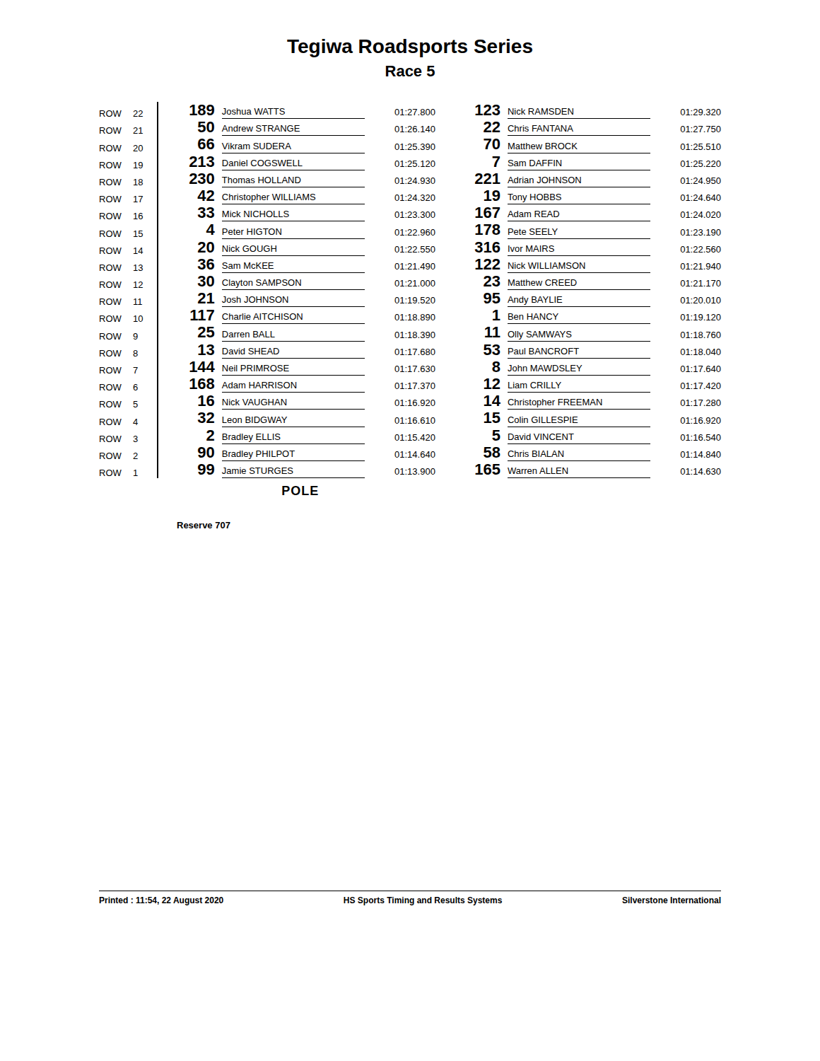Tegiwa Roadsports Series
Race 5
| ROW 22 | | 189 Joshua WATTS 01:27.800 | | 123 Nick RAMSDEN 01:29.320 |
| ROW 21 | | 50 Andrew STRANGE 01:26.140 | | 22 Chris FANTANA 01:27.750 |
| ROW 20 | | 66 Vikram SUDERA 01:25.390 | | 70 Matthew BROCK 01:25.510 |
| ROW 19 | | 213 Daniel COGSWELL 01:25.120 | | 7 Sam DAFFIN 01:25.220 |
| ROW 18 | | 230 Thomas HOLLAND 01:24.930 | | 221 Adrian JOHNSON 01:24.950 |
| ROW 17 | | 42 Christopher WILLIAMS 01:24.320 | | 19 Tony HOBBS 01:24.640 |
| ROW 16 | | 33 Mick NICHOLLS 01:23.300 | | 167 Adam READ 01:24.020 |
| ROW 15 | | 4 Peter HIGTON 01:22.960 | | 178 Pete SEELY 01:23.190 |
| ROW 14 | | 20 Nick GOUGH 01:22.550 | | 316 Ivor MAIRS 01:22.560 |
| ROW 13 | | 36 Sam McKEE 01:21.490 | | 122 Nick WILLIAMSON 01:21.940 |
| ROW 12 | | 30 Clayton SAMPSON 01:21.000 | | 23 Matthew CREED 01:21.170 |
| ROW 11 | | 21 Josh JOHNSON 01:19.520 | | 95 Andy BAYLIE 01:20.010 |
| ROW 10 | | 117 Charlie AITCHISON 01:18.890 | | 1 Ben HANCY 01:19.120 |
| ROW 9 | | 25 Darren BALL 01:18.390 | | 11 Olly SAMWAYS 01:18.760 |
| ROW 8 | | 13 David SHEAD 01:17.680 | | 53 Paul BANCROFT 01:18.040 |
| ROW 7 | | 144 Neil PRIMROSE 01:17.630 | | 8 John MAWDSLEY 01:17.640 |
| ROW 6 | | 168 Adam HARRISON 01:17.370 | | 12 Liam CRILLY 01:17.420 |
| ROW 5 | | 16 Nick VAUGHAN 01:16.920 | | 14 Christopher FREEMAN 01:17.280 |
| ROW 4 | | 32 Leon BIDGWAY 01:16.610 | | 15 Colin GILLESPIE 01:16.920 |
| ROW 3 | | 2 Bradley ELLIS 01:15.420 | | 5 David VINCENT 01:16.540 |
| ROW 2 | | 90 Bradley PHILPOT 01:14.640 | | 58 Chris BIALAN 01:14.840 |
| ROW 1 | | 99 Jamie STURGES 01:13.900 | | 165 Warren ALLEN 01:14.630 |
| | | POLE | | |
Reserve 707
Printed : 11:54, 22 August 2020
HS Sports Timing and Results Systems
Silverstone International